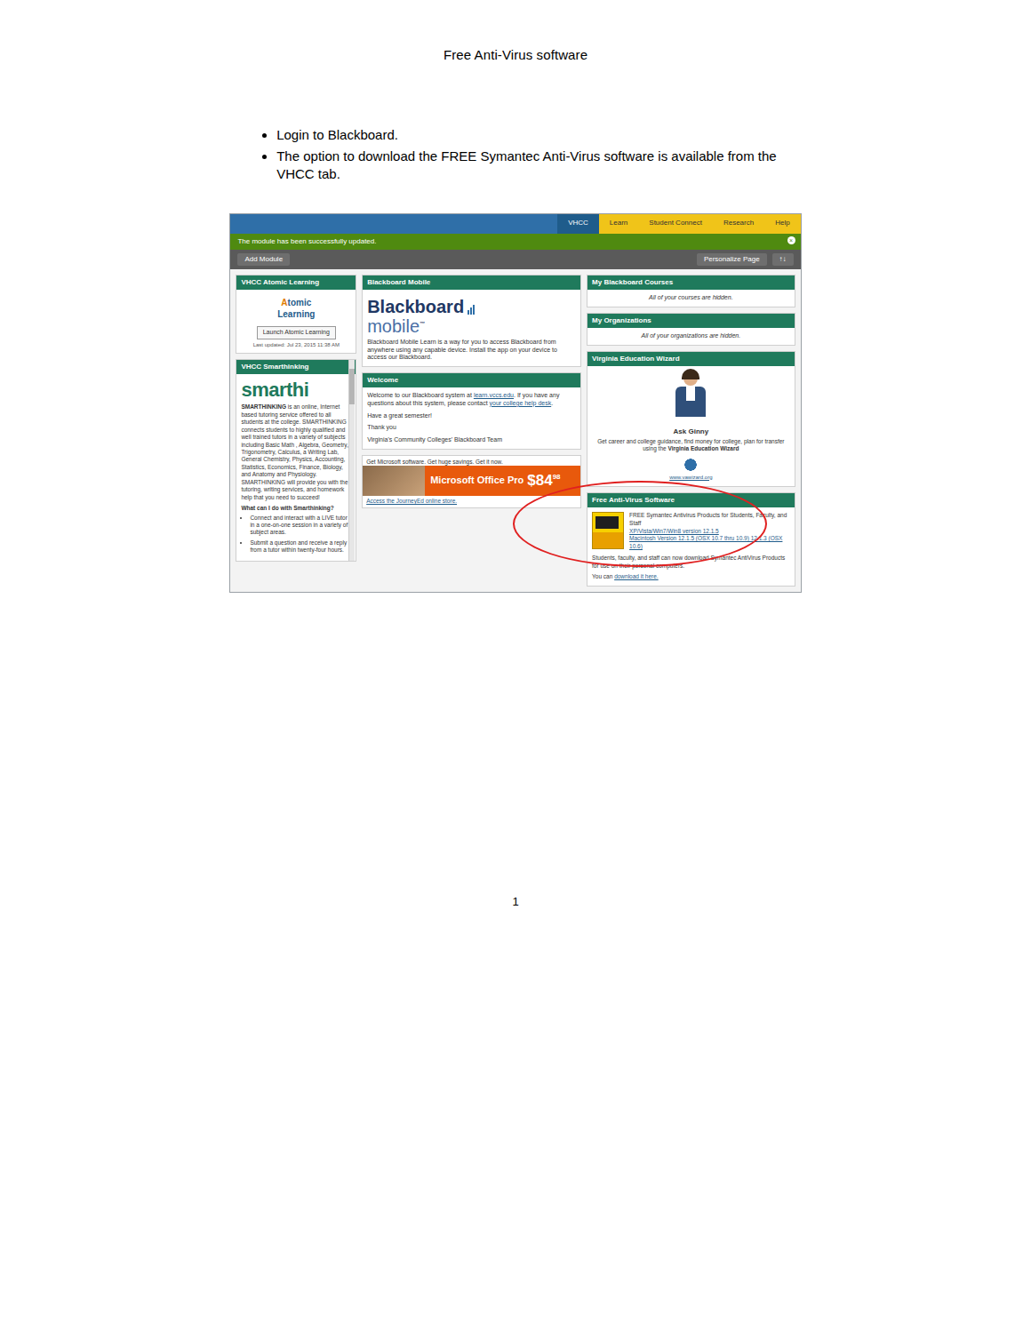Free Anti-Virus software
Login to Blackboard.
The option to download the FREE Symantec Anti-Virus software is available from the VHCC tab.
VHCC
Learn
Student Connect
Research
Help
The module has been successfully updated. ×
Add Module
Personalize Page
↑↓
VHCC Atomic Learning
Atomic
Learning
Launch Atomic Learning
Last updated: Jul 23, 2015 11:38 AM
VHCC Smarthinking
smarthi
SMARTHINKING is an online, Internet based tutoring service offered to all students at the college. SMARTHINKING connects students to highly qualified and well trained tutors in a variety of subjects including Basic Math , Algebra, Geometry, Trigonometry, Calculus, a Writing Lab, General Chemistry, Physics, Accounting, Statistics, Economics, Finance, Biology, and Anatomy and Physiology. SMARTHINKING will provide you with the tutoring, writing services, and homework help that you need to succeed!
What can I do with Smarthinking?
Connect and interact with a LIVE tutor in a one-on-one session in a variety of subject areas.
Submit a question and receive a reply from a tutor within twenty-four hours.
Blackboard Mobile
Blackboard
mobile™
Blackboard Mobile Learn is a way for you to access Blackboard from anywhere using any capable device. Install the app on your device to access our Blackboard.
Welcome
Welcome to our Blackboard system at learn.vccs.edu. If you have any questions about this system, please contact your college help desk.
Have a great semester!
Thank you
Virginia's Community Colleges' Blackboard Team
Get Microsoft software. Get huge savings. Get it now.
Microsoft Office Pro $8498
Access the JourneyEd online store.
My Blackboard Courses
All of your courses are hidden.
My Organizations
All of your organizations are hidden.
Virginia Education Wizard
Ask Ginny
Get career and college guidance, find money for college, plan for transfer using the Virginia Education Wizard
www.vawizard.org
Free Anti-Virus Software
FREE Symantec Antivirus Products for Students, Faculty, and Staff
XP/Vista/Win7/Win8 version 12.1.5
Macintosh Version 12.1.5 (OSX 10.7 thru 10.9) 12.1.3 (OSX 10.6)
Students, faculty, and staff can now download Symantec AntiVirus Products for use on their personal computers.
You can download it here.
1